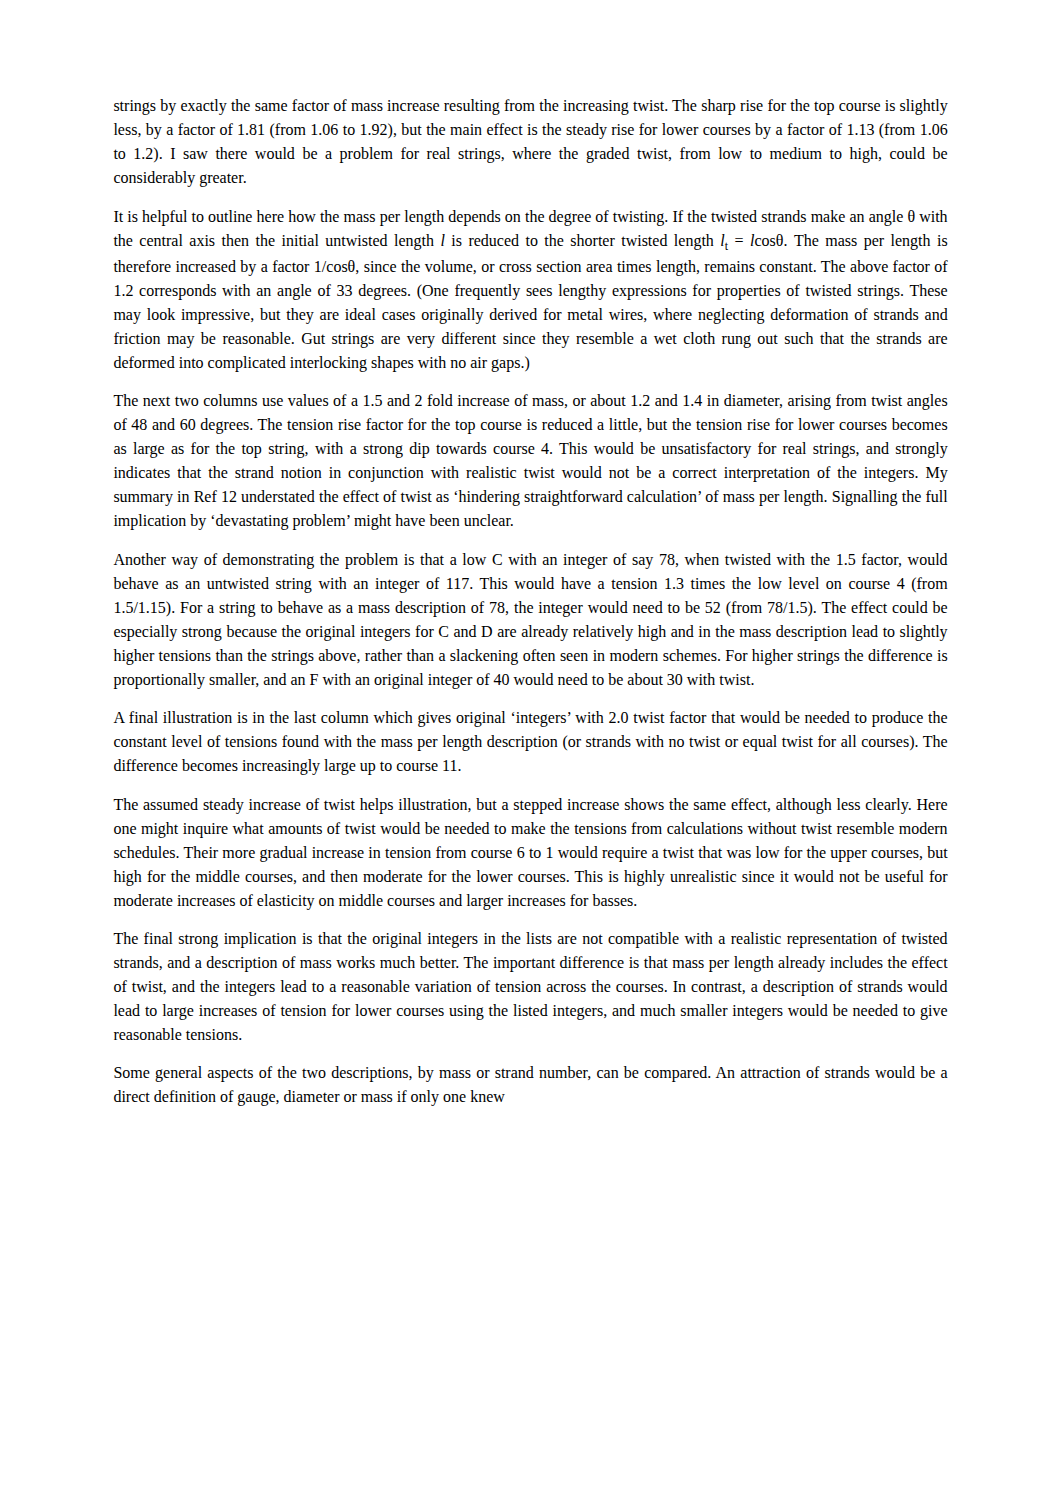strings by exactly the same factor of mass increase resulting from the increasing twist. The sharp rise for the top course is slightly less, by a factor of 1.81 (from 1.06 to 1.92), but the main effect is the steady rise for lower courses by a factor of 1.13 (from 1.06 to 1.2). I saw there would be a problem for real strings, where the graded twist, from low to medium to high, could be considerably greater.
It is helpful to outline here how the mass per length depends on the degree of twisting. If the twisted strands make an angle θ with the central axis then the initial untwisted length l is reduced to the shorter twisted length lt = lcosθ. The mass per length is therefore increased by a factor 1/cosθ, since the volume, or cross section area times length, remains constant. The above factor of 1.2 corresponds with an angle of 33 degrees. (One frequently sees lengthy expressions for properties of twisted strings. These may look impressive, but they are ideal cases originally derived for metal wires, where neglecting deformation of strands and friction may be reasonable. Gut strings are very different since they resemble a wet cloth rung out such that the strands are deformed into complicated interlocking shapes with no air gaps.)
The next two columns use values of a 1.5 and 2 fold increase of mass, or about 1.2 and 1.4 in diameter, arising from twist angles of 48 and 60 degrees. The tension rise factor for the top course is reduced a little, but the tension rise for lower courses becomes as large as for the top string, with a strong dip towards course 4. This would be unsatisfactory for real strings, and strongly indicates that the strand notion in conjunction with realistic twist would not be a correct interpretation of the integers. My summary in Ref 12 understated the effect of twist as ‘hindering straightforward calculation’ of mass per length. Signalling the full implication by ‘devastating problem’ might have been unclear.
Another way of demonstrating the problem is that a low C with an integer of say 78, when twisted with the 1.5 factor, would behave as an untwisted string with an integer of 117. This would have a tension 1.3 times the low level on course 4 (from 1.5/1.15). For a string to behave as a mass description of 78, the integer would need to be 52 (from 78/1.5). The effect could be especially strong because the original integers for C and D are already relatively high and in the mass description lead to slightly higher tensions than the strings above, rather than a slackening often seen in modern schemes. For higher strings the difference is proportionally smaller, and an F with an original integer of 40 would need to be about 30 with twist.
A final illustration is in the last column which gives original ‘integers’ with 2.0 twist factor that would be needed to produce the constant level of tensions found with the mass per length description (or strands with no twist or equal twist for all courses). The difference becomes increasingly large up to course 11.
The assumed steady increase of twist helps illustration, but a stepped increase shows the same effect, although less clearly. Here one might inquire what amounts of twist would be needed to make the tensions from calculations without twist resemble modern schedules. Their more gradual increase in tension from course 6 to 1 would require a twist that was low for the upper courses, but high for the middle courses, and then moderate for the lower courses. This is highly unrealistic since it would not be useful for moderate increases of elasticity on middle courses and larger increases for basses.
The final strong implication is that the original integers in the lists are not compatible with a realistic representation of twisted strands, and a description of mass works much better. The important difference is that mass per length already includes the effect of twist, and the integers lead to a reasonable variation of tension across the courses. In contrast, a description of strands would lead to large increases of tension for lower courses using the listed integers, and much smaller integers would be needed to give reasonable tensions.
Some general aspects of the two descriptions, by mass or strand number, can be compared. An attraction of strands would be a direct definition of gauge, diameter or mass if only one knew